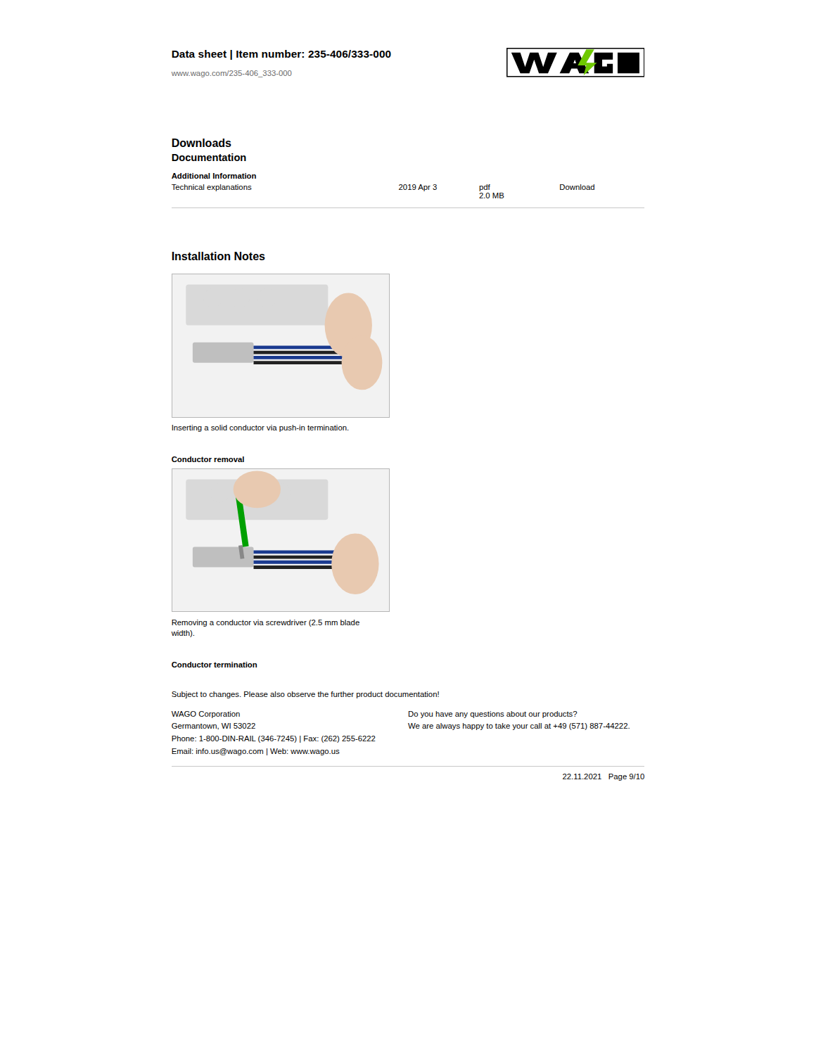Data sheet | Item number: 235-406/333-000
www.wago.com/235-406_333-000
Downloads
Documentation
Additional Information
| Technical explanations | 2019 Apr 3 | pdf 2.0 MB | Download |
Installation Notes
Inserting a solid conductor via push-in termination.
Conductor removal
Removing a conductor via screwdriver (2.5 mm blade width).
Conductor termination
Subject to changes. Please also observe the further product documentation!
WAGO Corporation
Germantown, WI 53022
Phone: 1-800-DIN-RAIL (346-7245) | Fax: (262) 255-6222
Email: info.us@wago.com | Web: www.wago.us
Do you have any questions about our products?
We are always happy to take your call at +49 (571) 887-44222.
22.11.2021 Page 9/10